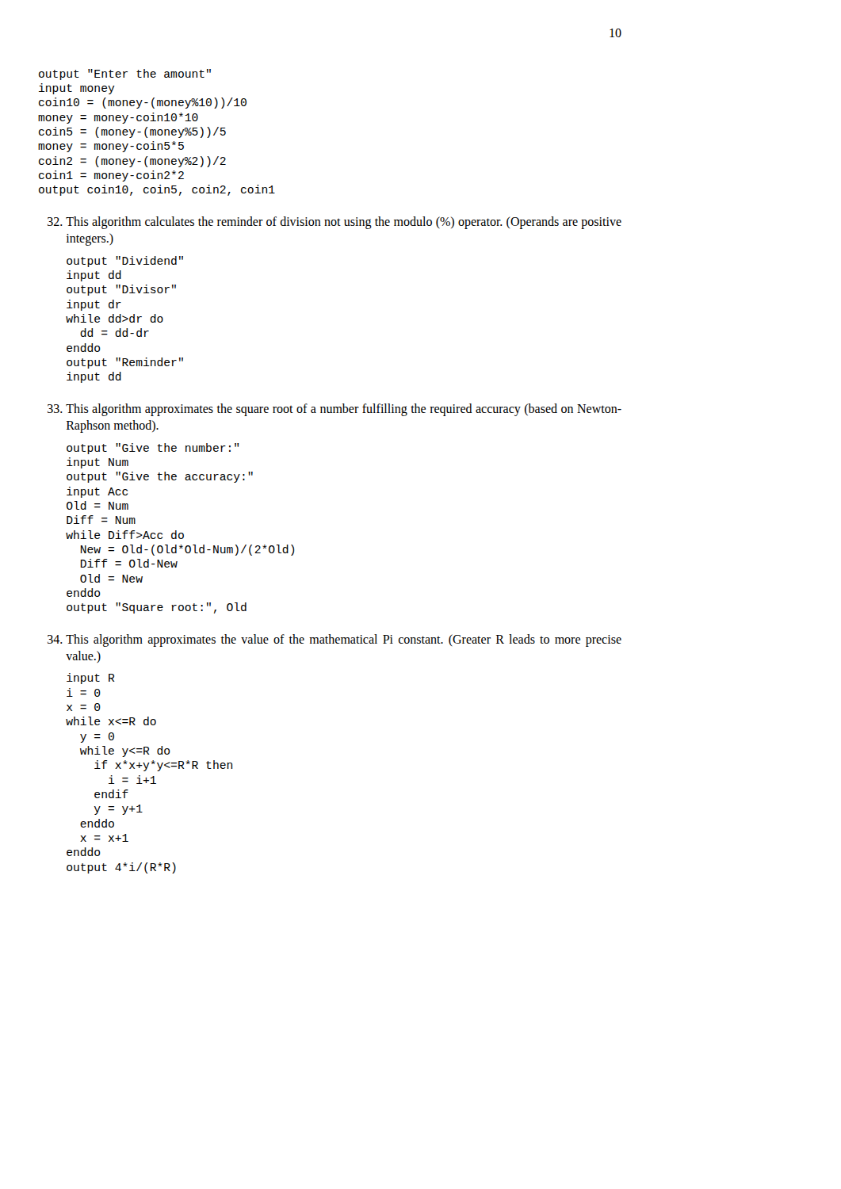10
output "Enter the amount"
input money
coin10 = (money-(money%10))/10
money = money-coin10*10
coin5 = (money-(money%5))/5
money = money-coin5*5
coin2 = (money-(money%2))/2
coin1 = money-coin2*2
output coin10, coin5, coin2, coin1
This algorithm calculates the reminder of division not using the modulo (%) operator. (Operands are positive integers.)
output "Dividend"
input dd
output "Divisor"
input dr
while dd>dr do
  dd = dd-dr
enddo
output "Reminder"
input dd
This algorithm approximates the square root of a number fulfilling the required accuracy (based on Newton-Raphson method).
output "Give the number:"
input Num
output "Give the accuracy:"
input Acc
Old = Num
Diff = Num
while Diff>Acc do
  New = Old-(Old*Old-Num)/(2*Old)
  Diff = Old-New
  Old = New
enddo
output "Square root:", Old
This algorithm approximates the value of the mathematical Pi constant. (Greater R leads to more precise value.)
input R
i = 0
x = 0
while x<=R do
  y = 0
  while y<=R do
    if x*x+y*y<=R*R then
      i = i+1
    endif
    y = y+1
  enddo
  x = x+1
enddo
output 4*i/(R*R)